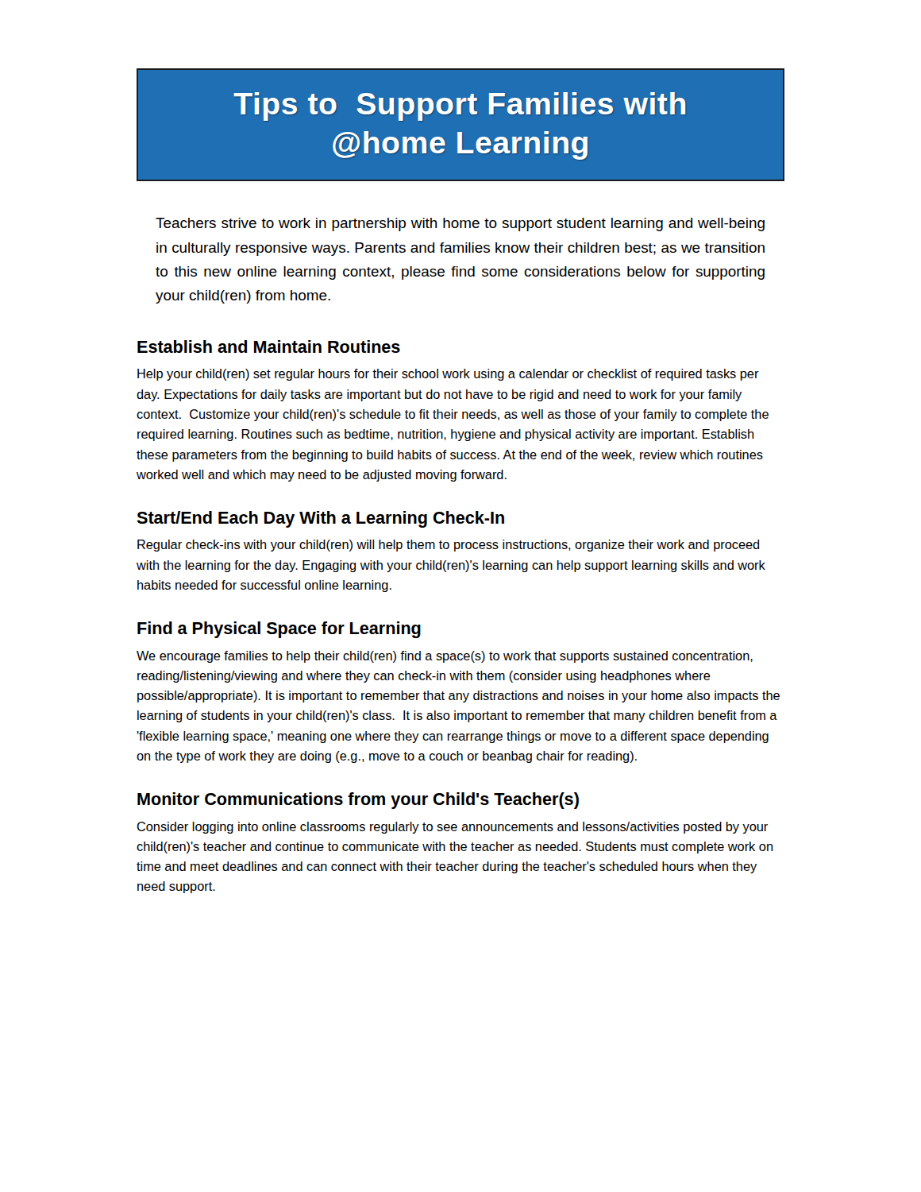Tips to Support Families with
@home Learning
Teachers strive to work in partnership with home to support student learning and well-being in culturally responsive ways. Parents and families know their children best; as we transition to this new online learning context, please find some considerations below for supporting your child(ren) from home.
Establish and Maintain Routines
Help your child(ren) set regular hours for their school work using a calendar or checklist of required tasks per day. Expectations for daily tasks are important but do not have to be rigid and need to work for your family context. Customize your child(ren)'s schedule to fit their needs, as well as those of your family to complete the required learning. Routines such as bedtime, nutrition, hygiene and physical activity are important. Establish these parameters from the beginning to build habits of success. At the end of the week, review which routines worked well and which may need to be adjusted moving forward.
Start/End Each Day With a Learning Check-In
Regular check-ins with your child(ren) will help them to process instructions, organize their work and proceed with the learning for the day. Engaging with your child(ren)'s learning can help support learning skills and work habits needed for successful online learning.
Find a Physical Space for Learning
We encourage families to help their child(ren) find a space(s) to work that supports sustained concentration, reading/listening/viewing and where they can check-in with them (consider using headphones where possible/appropriate). It is important to remember that any distractions and noises in your home also impacts the learning of students in your child(ren)'s class. It is also important to remember that many children benefit from a 'flexible learning space,' meaning one where they can rearrange things or move to a different space depending on the type of work they are doing (e.g., move to a couch or beanbag chair for reading).
Monitor Communications from your Child's Teacher(s)
Consider logging into online classrooms regularly to see announcements and lessons/activities posted by your child(ren)'s teacher and continue to communicate with the teacher as needed. Students must complete work on time and meet deadlines and can connect with their teacher during the teacher's scheduled hours when they need support.